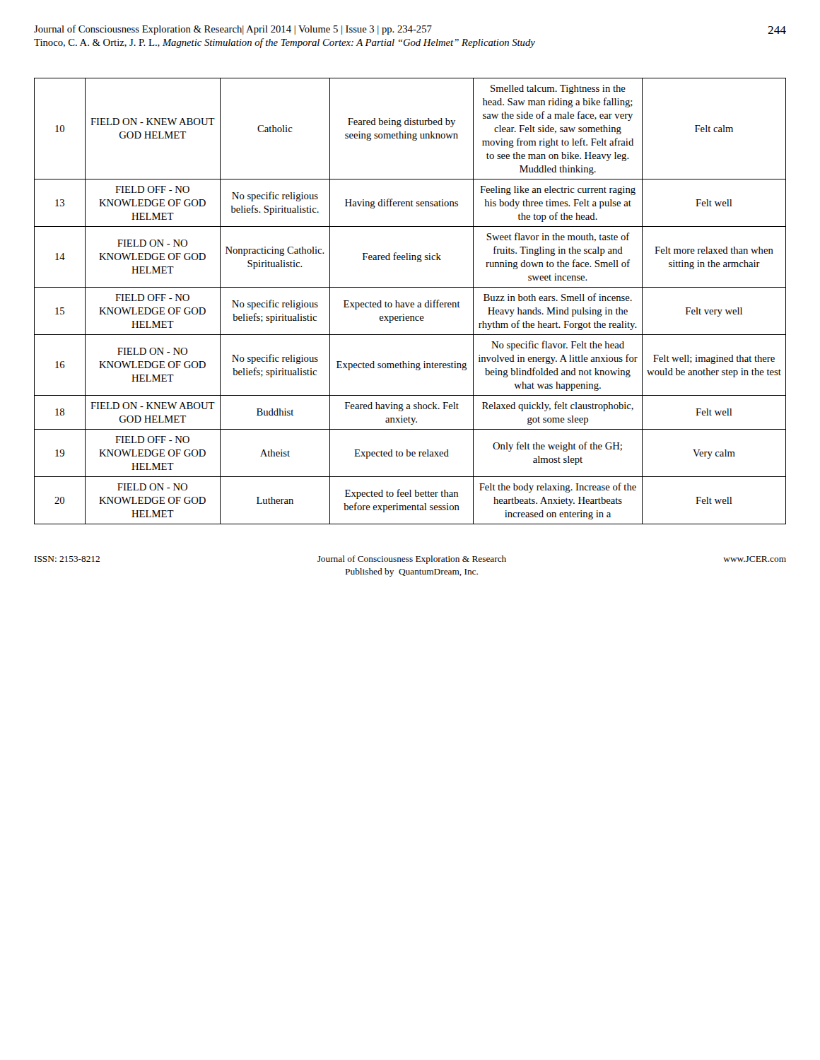244
Journal of Consciousness Exploration & Research| April 2014 | Volume 5 | Issue 3 | pp. 234-257
Tinoco, C. A. & Ortiz, J. P. L., Magnetic Stimulation of the Temporal Cortex: A Partial “God Helmet” Replication Study
| 10 | FIELD ON - KNEW ABOUT GOD HELMET | Catholic | Feared being disturbed by seeing something unknown | Smelled talcum. Tightness in the head. Saw man riding a bike falling; saw the side of a male face, ear very clear. Felt side, saw something moving from right to left. Felt afraid to see the man on bike. Heavy leg. Muddled thinking. | Felt calm |
| 13 | FIELD OFF - NO KNOWLEDGE OF GOD HELMET | No specific religious beliefs. Spiritualistic. | Having different sensations | Feeling like an electric current raging his body three times. Felt a pulse at the top of the head. | Felt well |
| 14 | FIELD ON - NO KNOWLEDGE OF GOD HELMET | Nonpracticing Catholic. Spiritualistic. | Feared feeling sick | Sweet flavor in the mouth, taste of fruits. Tingling in the scalp and running down to the face. Smell of sweet incense. | Felt more relaxed than when sitting in the armchair |
| 15 | FIELD OFF - NO KNOWLEDGE OF GOD HELMET | No specific religious beliefs; spiritualistic | Expected to have a different experience | Buzz in both ears. Smell of incense. Heavy hands. Mind pulsing in the rhythm of the heart. Forgot the reality. | Felt very well |
| 16 | FIELD ON - NO KNOWLEDGE OF GOD HELMET | No specific religious beliefs; spiritualistic | Expected something interesting | No specific flavor. Felt the head involved in energy. A little anxious for being blindfolded and not knowing what was happening. | Felt well; imagined that there would be another step in the test |
| 18 | FIELD ON - KNEW ABOUT GOD HELMET | Buddhist | Feared having a shock. Felt anxiety. | Relaxed quickly, felt claustrophobic, got some sleep | Felt well |
| 19 | FIELD OFF - NO KNOWLEDGE OF GOD HELMET | Atheist | Expected to be relaxed | Only felt the weight of the GH; almost slept | Very calm |
| 20 | FIELD ON - NO KNOWLEDGE OF GOD HELMET | Lutheran | Expected to feel better than before experimental session | Felt the body relaxing. Increase of the heartbeats. Anxiety. Heartbeats increased on entering in a | Felt well |
ISSN: 2153-8212
Journal of Consciousness Exploration & Research
Published by QuantumDream, Inc.
www.JCER.com